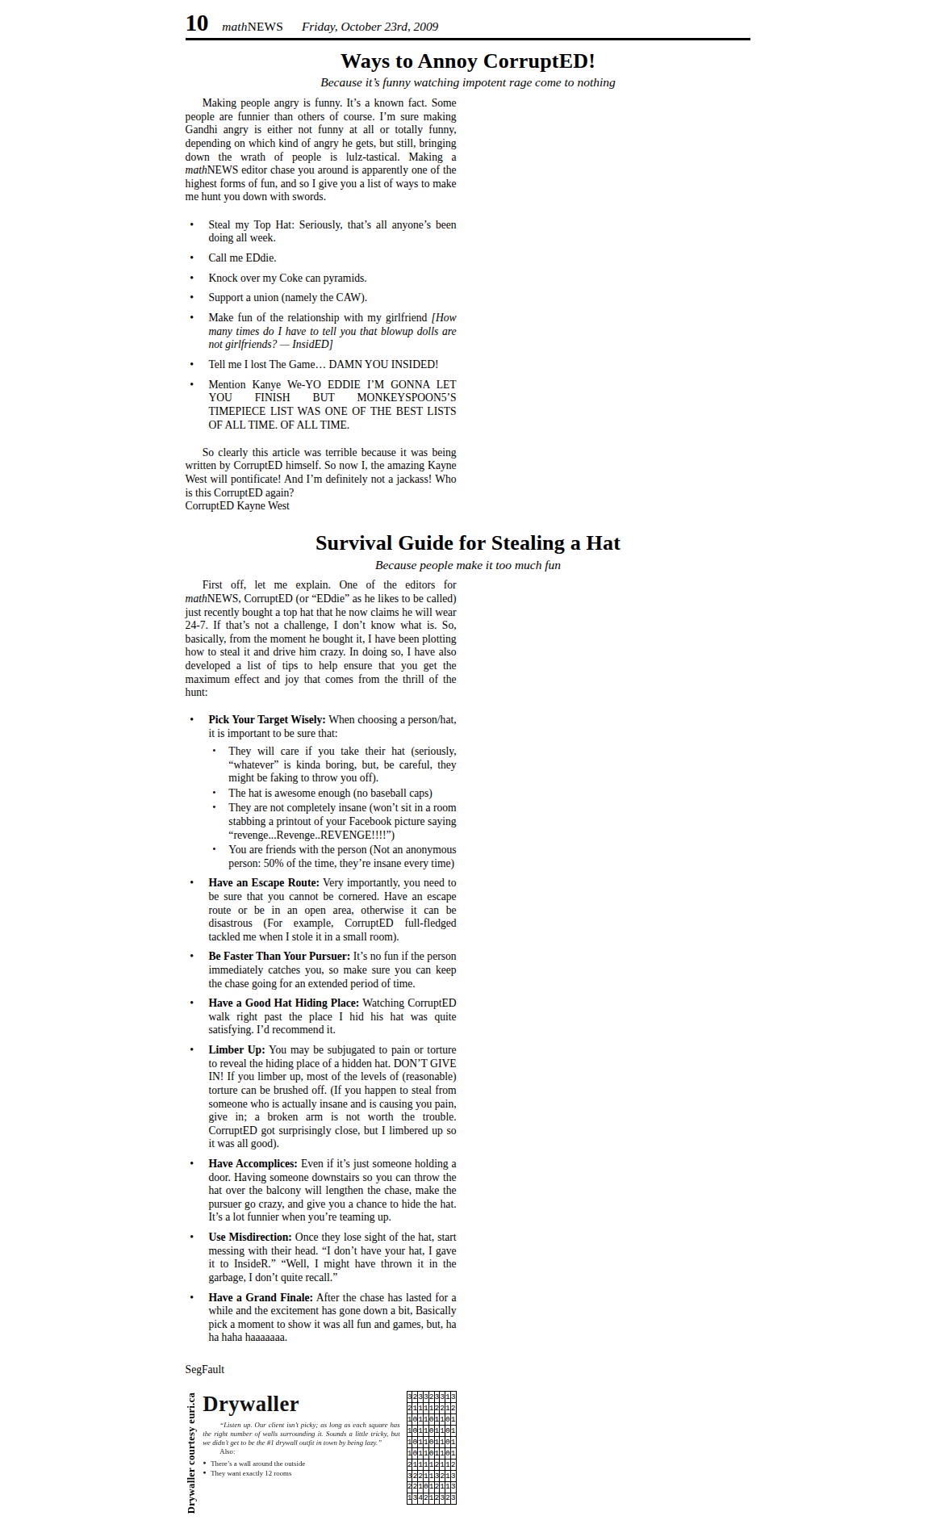10
math NEWS
Friday, October 23rd, 2009
Ways to Annoy CorruptED!
Because it’s funny watching impotent rage come to nothing
Making people angry is funny. It’s a known fact. Some people are funnier than others of course. I’m sure making Gandhi angry is either not funny at all or totally funny, depending on which kind of angry he gets, but still, bringing down the wrath of people is lulz-tastical. Making a math NEWS editor chase you around is apparently one of the highest forms of fun, and so I give you a list of ways to make me hunt you down with swords.
Steal my Top Hat: Seriously, that’s all anyone’s been doing all week.
Call me EDdie.
Knock over my Coke can pyramids.
Support a union (namely the CAW).
Make fun of the relationship with my girlfriend [How many times do I have to tell you that blowup dolls are not girlfriends? — InsidED]
Tell me I lost The Game… DAMN YOU INSIDED!
Mention Kanye We-YO EDDIE I’M GONNA LET YOU FINISH BUT MONKEYSPOON5’S TIMEPIECE LIST WAS ONE OF THE BEST LISTS OF ALL TIME. OF ALL TIME.
So clearly this article was terrible because it was being written by CorruptED himself. So now I, the amazing Kayne West will pontificate! And I’m definitely not a jackass! Who is this CorruptED again?
CorruptED Kayne West
Survival Guide for Stealing a Hat
Because people make it too much fun
First off, let me explain. One of the editors for math NEWS, CorruptED (or “EDdie” as he likes to be called) just recently bought a top hat that he now claims he will wear 24-7. If that’s not a challenge, I don’t know what is. So, basically, from the moment he bought it, I have been plotting how to steal it and drive him crazy. In doing so, I have also developed a list of tips to help ensure that you get the maximum effect and joy that comes from the thrill of the hunt:
Pick Your Target Wisely: When choosing a person/hat, it is important to be sure that:
They will care if you take their hat (seriously, “whatever” is kinda boring, but, be careful, they might be faking to throw you off).
The hat is awesome enough (no baseball caps)
They are not completely insane (won’t sit in a room stabbing a printout of your Facebook picture saying “revenge...Revenge..REVENGE!!!!”)
You are friends with the person (Not an anonymous person: 50% of the time, they’re insane every time)
Have an Escape Route: Very importantly, you need to be sure that you cannot be cornered. Have an escape route or be in an open area, otherwise it can be disastrous (For example, CorruptED full-fledged tackled me when I stole it in a small room).
Be Faster Than Your Pursuer: It’s no fun if the person immediately catches you, so make sure you can keep the chase going for an extended period of time.
Have a Good Hat Hiding Place: Watching CorruptED walk right past the place I hid his hat was quite satisfying. I’d recommend it.
Limber Up: You may be subjugated to pain or torture to reveal the hiding place of a hidden hat. DON’T GIVE IN! If you limber up, most of the levels of (reasonable) torture can be brushed off. (If you happen to steal from someone who is actually insane and is causing you pain, give in; a broken arm is not worth the trouble. CorruptED got surprisingly close, but I limbered up so it was all good).
Have Accomplices: Even if it’s just someone holding a door. Having someone downstairs so you can throw the hat over the balcony will lengthen the chase, make the pursuer go crazy, and give you a chance to hide the hat. It’s a lot funnier when you’re teaming up.
Use Misdirection: Once they lose sight of the hat, start messing with their head. “I don’t have your hat, I gave it to InsideR.” “Well, I might have thrown it in the garbage, I don’t quite recall.”
Have a Grand Finale: After the chase has lasted for a while and the excitement has gone down a bit, Basically pick a moment to show it was all fun and games, but, ha ha haha haaaaaaa.
SegFault
Drywaller courtesy euri.ca
Drywaller
“Listen up. Our client isn’t picky; as long as each square has the right number of walls surrounding it. Sounds a little tricky, but we didn’t get to be the #1 drywall outfit in town by being lazy.”
Also:
There’s a wall around the outside
They want exactly 12 rooms
| 3 | 2 | 3 | 3 | 2 | 3 | 3 | 1 | 3 |
| 2 | 1 | 1 | 1 | 1 | 2 | 2 | 1 | 2 |
| 1 | 0 | 1 | 1 | 0 | 1 | 1 | 0 | 1 |
| 1 | 0 | 1 | 1 | 0 | 1 | 1 | 0 | 1 |
| 1 | 0 | 1 | 1 | 0 | 1 | 1 | 0 | 1 |
| 1 | 0 | 1 | 1 | 0 | 1 | 1 | 0 | 1 |
| 2 | 1 | 1 | 1 | 1 | 2 | 1 | 1 | 2 |
| 3 | 2 | 2 | 1 | 1 | 3 | 2 | 1 | 3 |
| 2 | 2 | 1 | 0 | 1 | 2 | 1 | 1 | 3 |
| 1 | 3 | 4 | 2 | 1 | 2 | 3 | 2 | 3 |